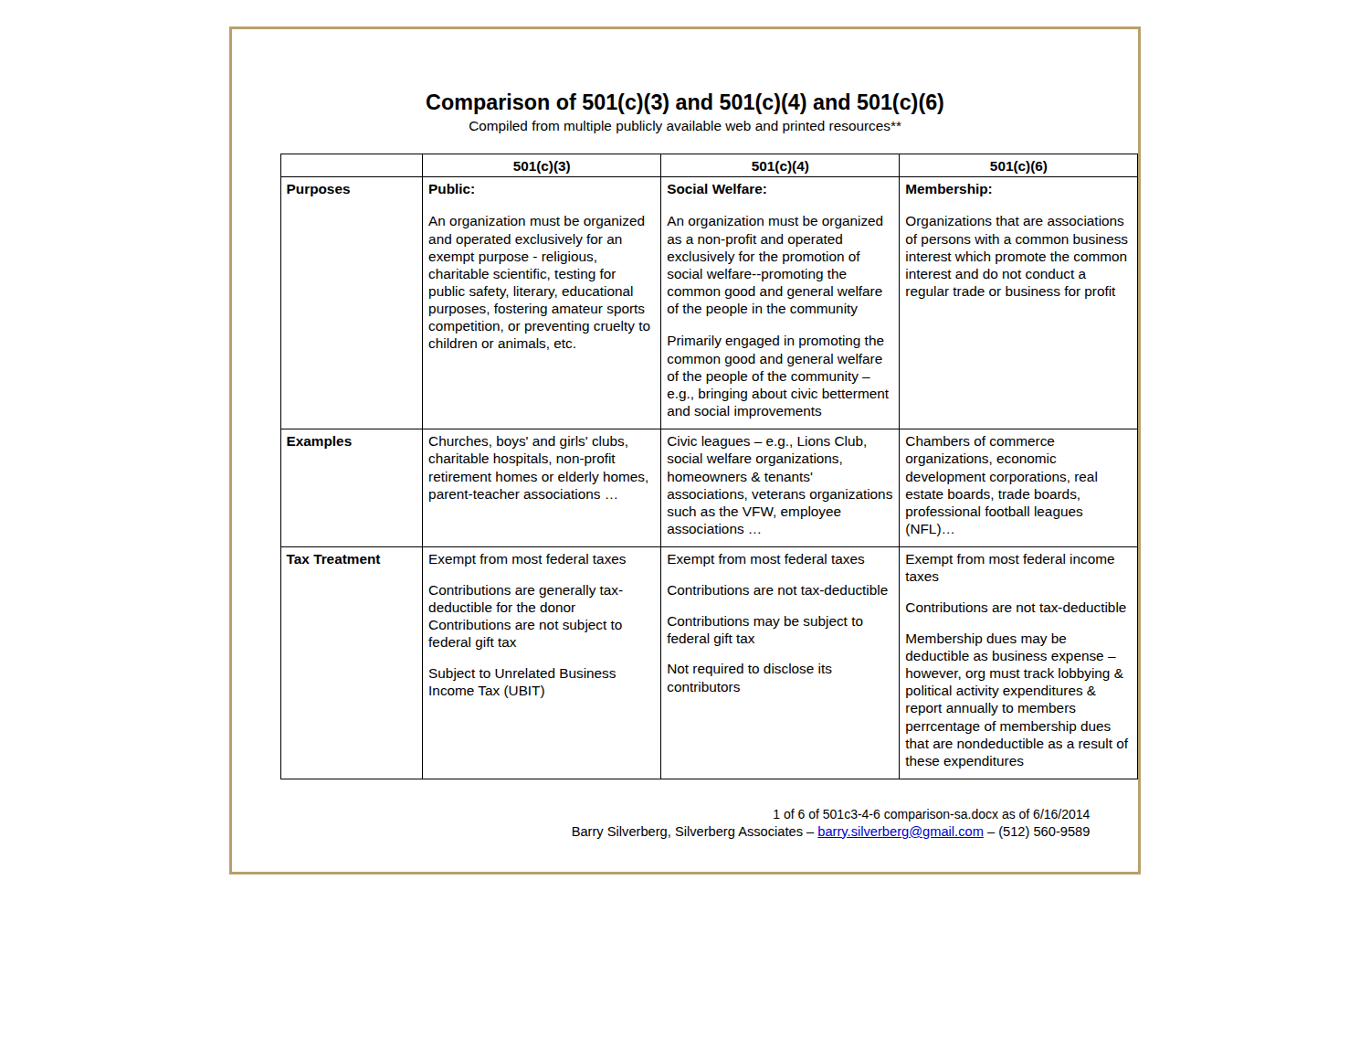Comparison of 501(c)(3) and 501(c)(4) and 501(c)(6)
Compiled from multiple publicly available web and printed resources**
| | 501(c)(3) | 501(c)(4) | 501(c)(6) |
| --- | --- | --- | --- |
| Purposes | Public: An organization must be organized and operated exclusively for an exempt purpose - religious, charitable scientific, testing for public safety, literary, educational purposes, fostering amateur sports competition, or preventing cruelty to children or animals, etc. | Social Welfare: An organization must be organized as a non-profit and operated exclusively for the promotion of social welfare--promoting the common good and general welfare of the people in the community Primarily engaged in promoting the common good and general welfare of the people of the community – e.g., bringing about civic betterment and social improvements | Membership: Organizations that are associations of persons with a common business interest which promote the common interest and do not conduct a regular trade or business for profit |
| Examples | Churches, boys' and girls' clubs, charitable hospitals, non-profit retirement homes or elderly homes, parent-teacher associations … | Civic leagues – e.g., Lions Club, social welfare organizations, homeowners & tenants' associations, veterans organizations such as the VFW, employee associations … | Chambers of commerce organizations, economic development corporations, real estate boards, trade boards, professional football leagues (NFL)… |
| Tax Treatment | Exempt from most federal taxes Contributions are generally tax-deductible for the donor Contributions are not subject to federal gift tax Subject to Unrelated Business Income Tax (UBIT) | Exempt from most federal taxes Contributions are not tax-deductible Contributions may be subject to federal gift tax Not required to disclose its contributors | Exempt from most federal income taxes Contributions are not tax-deductible Membership dues may be deductible as business expense – however, org must track lobbying & political activity expenditures & report annually to members perrcentage of membership dues that are nondeductible as a result of these expenditures |
1 of 6 of 501c3-4-6 comparison-sa.docx as of 6/16/2014
Barry Silverberg, Silverberg Associates – barry.silverberg@gmail.com – (512) 560-9589